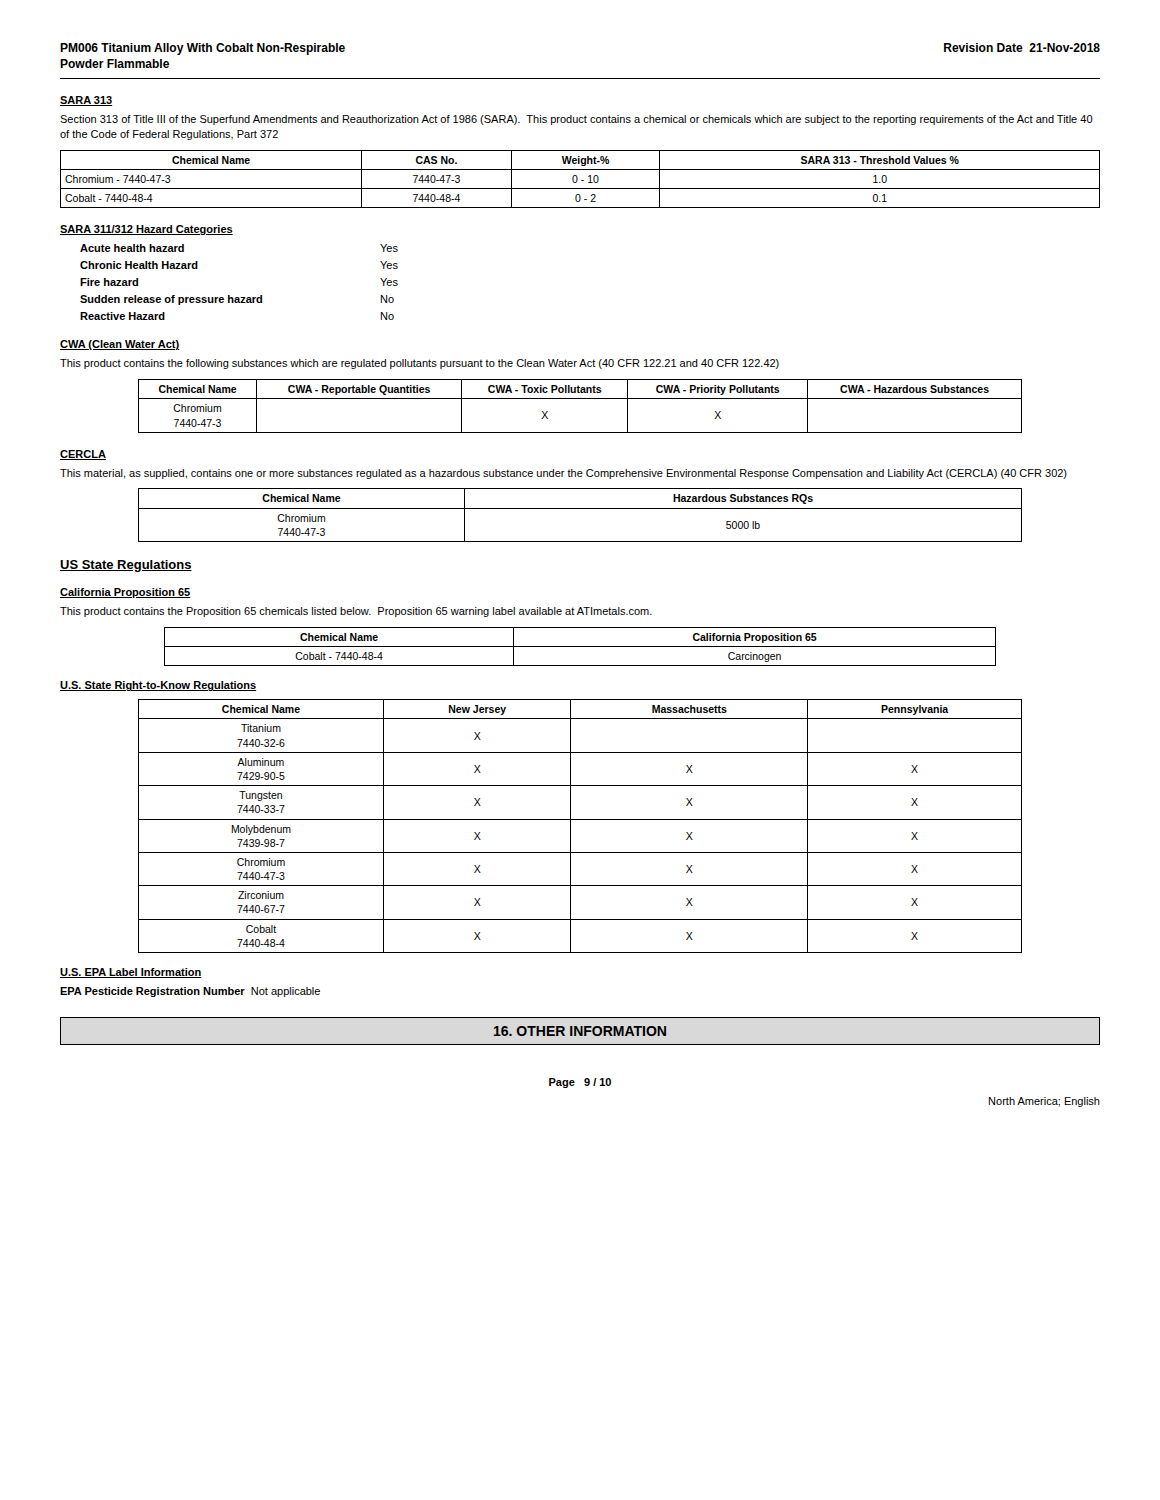PM006 Titanium Alloy With Cobalt Non-Respirable
Powder Flammable
Revision Date 21-Nov-2018
SARA 313
Section 313 of Title III of the Superfund Amendments and Reauthorization Act of 1986 (SARA). This product contains a chemical or chemicals which are subject to the reporting requirements of the Act and Title 40 of the Code of Federal Regulations, Part 372
| Chemical Name | CAS No. | Weight-% | SARA 313 - Threshold Values % |
| --- | --- | --- | --- |
| Chromium - 7440-47-3 | 7440-47-3 | 0 - 10 | 1.0 |
| Cobalt - 7440-48-4 | 7440-48-4 | 0 - 2 | 0.1 |
SARA 311/312 Hazard Categories
Acute health hazard Yes
Chronic Health Hazard Yes
Fire hazard Yes
Sudden release of pressure hazard No
Reactive Hazard No
CWA (Clean Water Act)
This product contains the following substances which are regulated pollutants pursuant to the Clean Water Act (40 CFR 122.21 and 40 CFR 122.42)
| Chemical Name | CWA - Reportable Quantities | CWA - Toxic Pollutants | CWA - Priority Pollutants | CWA - Hazardous Substances |
| --- | --- | --- | --- | --- |
| Chromium 7440-47-3 | | X | X | |
CERCLA
This material, as supplied, contains one or more substances regulated as a hazardous substance under the Comprehensive Environmental Response Compensation and Liability Act (CERCLA) (40 CFR 302)
| Chemical Name | Hazardous Substances RQs |
| --- | --- |
| Chromium 7440-47-3 | 5000 lb |
US State Regulations
California Proposition 65
This product contains the Proposition 65 chemicals listed below. Proposition 65 warning label available at ATImetals.com.
| Chemical Name | California Proposition 65 |
| --- | --- |
| Cobalt - 7440-48-4 | Carcinogen |
U.S. State Right-to-Know Regulations
| Chemical Name | New Jersey | Massachusetts | Pennsylvania |
| --- | --- | --- | --- |
| Titanium 7440-32-6 | X | | |
| Aluminum 7429-90-5 | X | X | X |
| Tungsten 7440-33-7 | X | X | X |
| Molybdenum 7439-98-7 | X | X | X |
| Chromium 7440-47-3 | X | X | X |
| Zirconium 7440-67-7 | X | X | X |
| Cobalt 7440-48-4 | X | X | X |
U.S. EPA Label Information
EPA Pesticide Registration Number Not applicable
16. OTHER INFORMATION
Page 9 / 10
North America; English